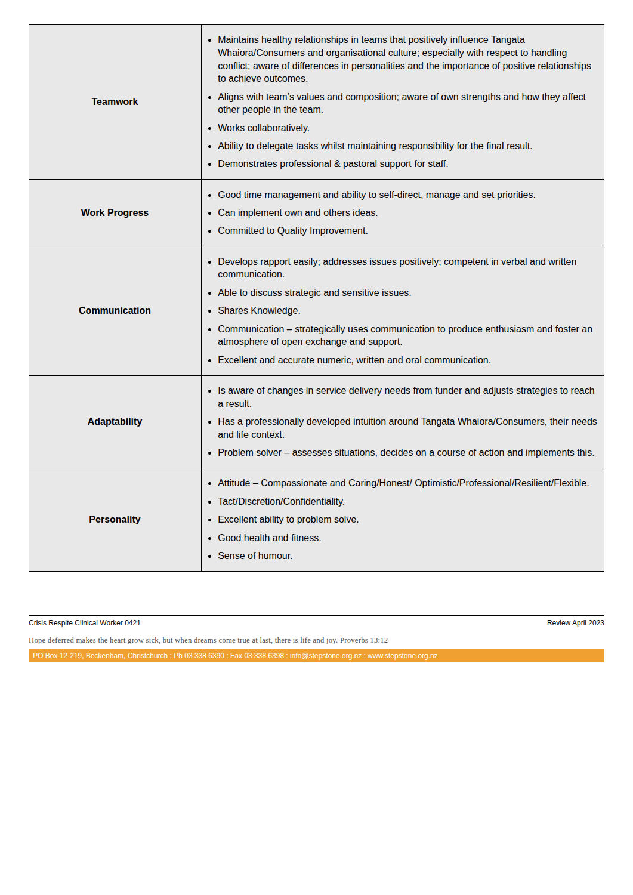| Teamwork | Maintains healthy relationships in teams that positively influence Tangata Whaiora/Consumers and organisational culture; especially with respect to handling conflict; aware of differences in personalities and the importance of positive relationships to achieve outcomes. Aligns with team’s values and composition; aware of own strengths and how they affect other people in the team. Works collaboratively. Ability to delegate tasks whilst maintaining responsibility for the final result. Demonstrates professional & pastoral support for staff. |
| Work Progress | Good time management and ability to self-direct, manage and set priorities. Can implement own and others ideas. Committed to Quality Improvement. |
| Communication | Develops rapport easily; addresses issues positively; competent in verbal and written communication. Able to discuss strategic and sensitive issues. Shares Knowledge. Communication – strategically uses communication to produce enthusiasm and foster an atmosphere of open exchange and support. Excellent and accurate numeric, written and oral communication. |
| Adaptability | Is aware of changes in service delivery needs from funder and adjusts strategies to reach a result. Has a professionally developed intuition around Tangata Whaiora/Consumers, their needs and life context. Problem solver – assesses situations, decides on a course of action and implements this. |
| Personality | Attitude – Compassionate and Caring/Honest/ Optimistic/Professional/Resilient/Flexible. Tact/Discretion/Confidentiality. Excellent ability to problem solve. Good health and fitness. Sense of humour. |
Crisis Respite Clinical Worker 0421 Review April 2023
Hope deferred makes the heart grow sick, but when dreams come true at last, there is life and joy. Proverbs 13:12
PO Box 12-219, Beckenham, Christchurch : Ph 03 338 6390 : Fax 03 338 6398 : info@stepstone.org.nz : www.stepstone.org.nz